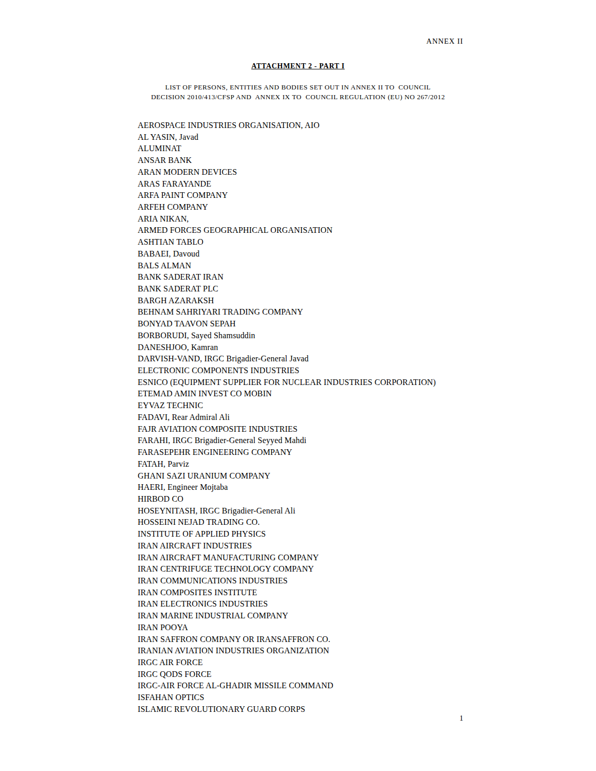ANNEX II
ATTACHMENT 2 - PART I
LIST OF PERSONS, ENTITIES AND BODIES SET OUT IN ANNEX II TO COUNCIL DECISION 2010/413/CFSP AND ANNEX IX TO COUNCIL REGULATION (EU) NO 267/2012
AEROSPACE INDUSTRIES ORGANISATION, AIO
AL YASIN, Javad
ALUMINAT
ANSAR BANK
ARAN MODERN DEVICES
ARAS FARAYANDE
ARFA PAINT COMPANY
ARFEH COMPANY
ARIA NIKAN,
ARMED FORCES GEOGRAPHICAL ORGANISATION
ASHTIAN TABLO
BABAEI, Davoud
BALS ALMAN
BANK SADERAT IRAN
BANK SADERAT PLC
BARGH AZARAKSH
BEHNAM SAHRIYARI TRADING COMPANY
BONYAD TAAVON SEPAH
BORBORUDI, Sayed Shamsuddin
DANESHJOO, Kamran
DARVISH-VAND, IRGC Brigadier-General Javad
ELECTRONIC COMPONENTS INDUSTRIES
ESNICO (EQUIPMENT SUPPLIER FOR NUCLEAR INDUSTRIES CORPORATION)
ETEMAD AMIN INVEST CO MOBIN
EYVAZ TECHNIC
FADAVI, Rear Admiral Ali
FAJR AVIATION COMPOSITE INDUSTRIES
FARAHI, IRGC Brigadier-General Seyyed Mahdi
FARASEPEHR ENGINEERING COMPANY
FATAH, Parviz
GHANI SAZI URANIUM COMPANY
HAERI, Engineer Mojtaba
HIRBOD CO
HOSEYNITASH, IRGC Brigadier-General Ali
HOSSEINI NEJAD TRADING CO.
INSTITUTE OF APPLIED PHYSICS
IRAN AIRCRAFT INDUSTRIES
IRAN AIRCRAFT MANUFACTURING COMPANY
IRAN CENTRIFUGE TECHNOLOGY COMPANY
IRAN COMMUNICATIONS INDUSTRIES
IRAN COMPOSITES INSTITUTE
IRAN ELECTRONICS INDUSTRIES
IRAN MARINE INDUSTRIAL COMPANY
IRAN POOYA
IRAN SAFFRON COMPANY OR IRANSAFFRON CO.
IRANIAN AVIATION INDUSTRIES ORGANIZATION
IRGC AIR FORCE
IRGC QODS FORCE
IRGC-AIR FORCE AL-GHADIR MISSILE COMMAND
ISFAHAN OPTICS
ISLAMIC REVOLUTIONARY GUARD CORPS
1